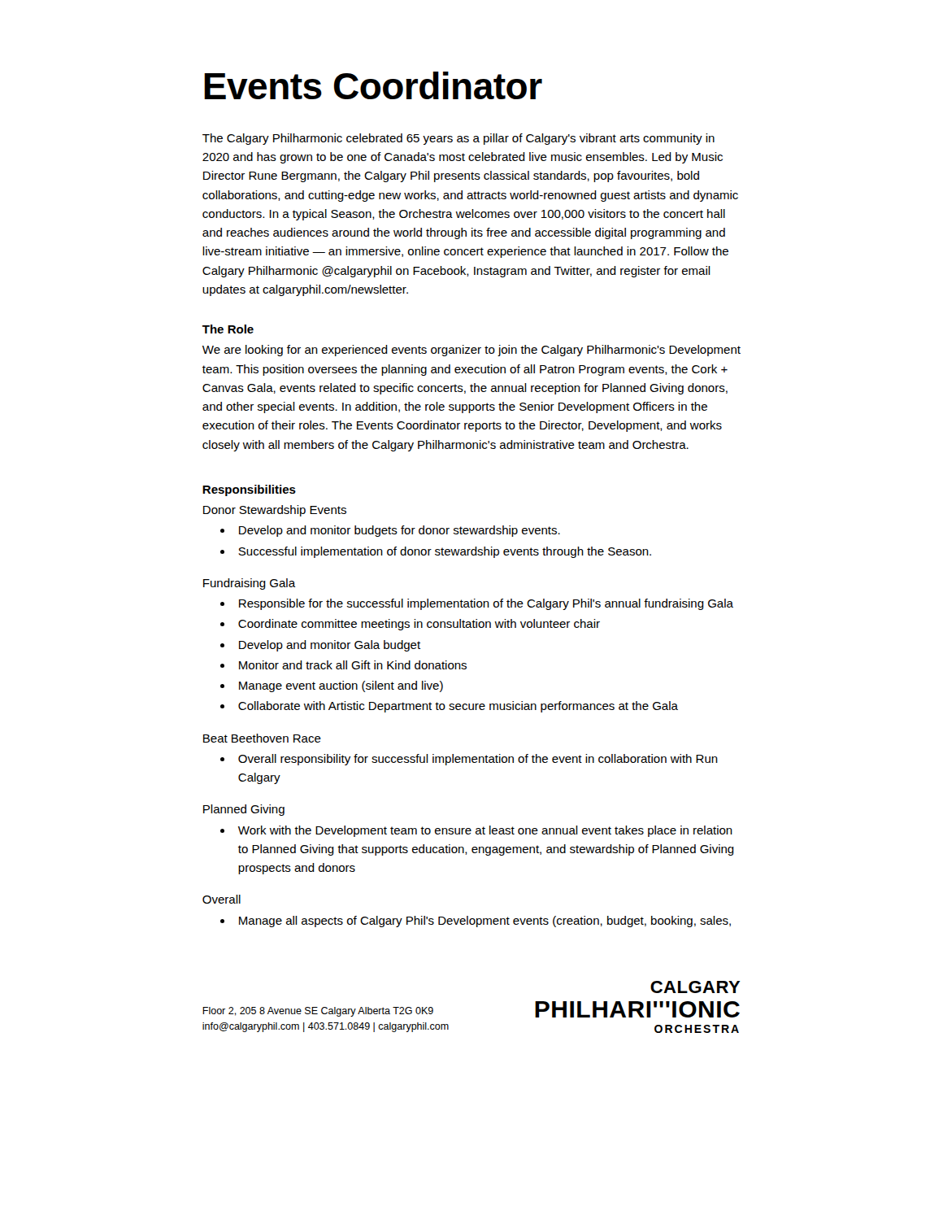Events Coordinator
The Calgary Philharmonic celebrated 65 years as a pillar of Calgary's vibrant arts community in 2020 and has grown to be one of Canada's most celebrated live music ensembles. Led by Music Director Rune Bergmann, the Calgary Phil presents classical standards, pop favourites, bold collaborations, and cutting-edge new works, and attracts world-renowned guest artists and dynamic conductors. In a typical Season, the Orchestra welcomes over 100,000 visitors to the concert hall and reaches audiences around the world through its free and accessible digital programming and live-stream initiative — an immersive, online concert experience that launched in 2017. Follow the Calgary Philharmonic @calgaryphil on Facebook, Instagram and Twitter, and register for email updates at calgaryphil.com/newsletter.
The Role
We are looking for an experienced events organizer to join the Calgary Philharmonic's Development team. This position oversees the planning and execution of all Patron Program events, the Cork + Canvas Gala, events related to specific concerts, the annual reception for Planned Giving donors, and other special events. In addition, the role supports the Senior Development Officers in the execution of their roles. The Events Coordinator reports to the Director, Development, and works closely with all members of the Calgary Philharmonic's administrative team and Orchestra.
Responsibilities
Donor Stewardship Events
Develop and monitor budgets for donor stewardship events.
Successful implementation of donor stewardship events through the Season.
Fundraising Gala
Responsible for the successful implementation of the Calgary Phil's annual fundraising Gala
Coordinate committee meetings in consultation with volunteer chair
Develop and monitor Gala budget
Monitor and track all Gift in Kind donations
Manage event auction (silent and live)
Collaborate with Artistic Department to secure musician performances at the Gala
Beat Beethoven Race
Overall responsibility for successful implementation of the event in collaboration with Run Calgary
Planned Giving
Work with the Development team to ensure at least one annual event takes place in relation to Planned Giving that supports education, engagement, and stewardship of Planned Giving prospects and donors
Overall
Manage all aspects of Calgary Phil's Development events (creation, budget, booking, sales,
Floor 2, 205 8 Avenue SE Calgary Alberta T2G 0K9
info@calgaryphil.com | 403.571.0849 | calgaryphil.com
CALGARY PHILHARI'''IONIC ORCHESTRA